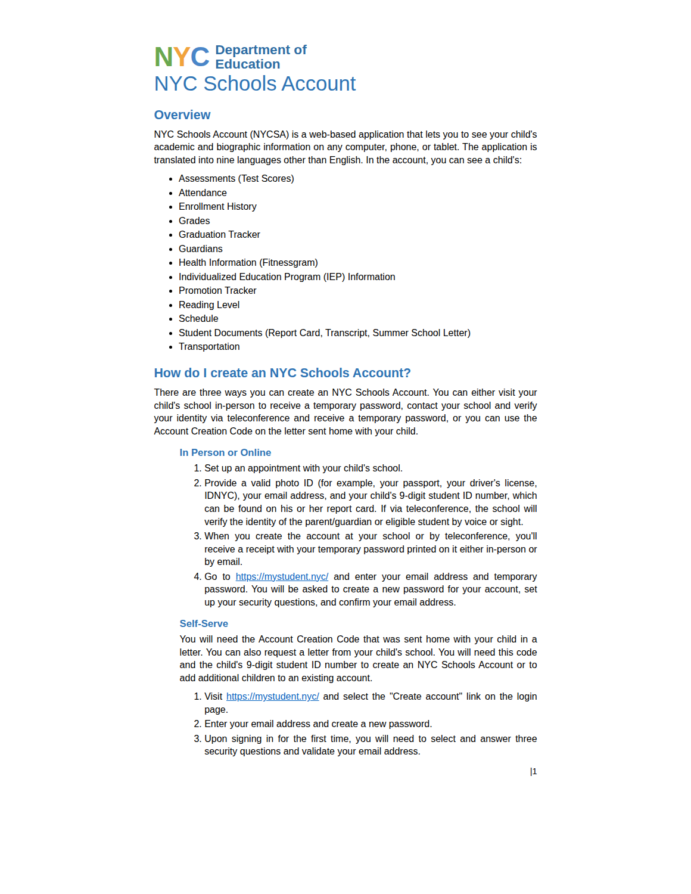NYC
Department of
Education
NYC Schools Account
Overview
NYC Schools Account (NYCSA) is a web-based application that lets you to see your child's academic and biographic information on any computer, phone, or tablet. The application is translated into nine languages other than English. In the account, you can see a child's:
Assessments (Test Scores)
Attendance
Enrollment History
Grades
Graduation Tracker
Guardians
Health Information (Fitnessgram)
Individualized Education Program (IEP) Information
Promotion Tracker
Reading Level
Schedule
Student Documents (Report Card, Transcript, Summer School Letter)
Transportation
How do I create an NYC Schools Account?
There are three ways you can create an NYC Schools Account. You can either visit your child's school in-person to receive a temporary password, contact your school and verify your identity via teleconference and receive a temporary password, or you can use the Account Creation Code on the letter sent home with your child.
In Person or Online
Set up an appointment with your child's school.
Provide a valid photo ID (for example, your passport, your driver's license, IDNYC), your email address, and your child's 9-digit student ID number, which can be found on his or her report card. If via teleconference, the school will verify the identity of the parent/guardian or eligible student by voice or sight.
When you create the account at your school or by teleconference, you'll receive a receipt with your temporary password printed on it either in-person or by email.
Go to https://mystudent.nyc/ and enter your email address and temporary password. You will be asked to create a new password for your account, set up your security questions, and confirm your email address.
Self-Serve
You will need the Account Creation Code that was sent home with your child in a letter. You can also request a letter from your child's school. You will need this code and the child's 9-digit student ID number to create an NYC Schools Account or to add additional children to an existing account.
Visit https://mystudent.nyc/ and select the "Create account" link on the login page.
Enter your email address and create a new password.
Upon signing in for the first time, you will need to select and answer three security questions and validate your email address.
|1